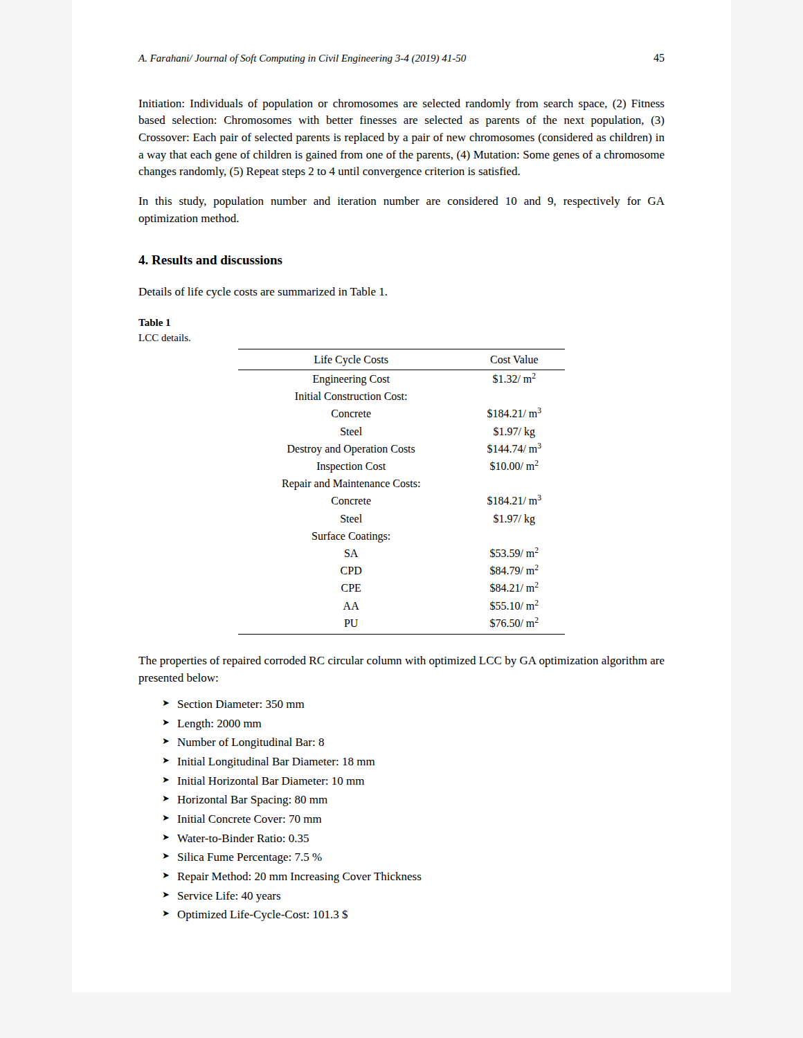A. Farahani/ Journal of Soft Computing in Civil Engineering 3-4 (2019) 41-50 45
Initiation: Individuals of population or chromosomes are selected randomly from search space, (2) Fitness based selection: Chromosomes with better finesses are selected as parents of the next population, (3) Crossover: Each pair of selected parents is replaced by a pair of new chromosomes (considered as children) in a way that each gene of children is gained from one of the parents, (4) Mutation: Some genes of a chromosome changes randomly, (5) Repeat steps 2 to 4 until convergence criterion is satisfied.
In this study, population number and iteration number are considered 10 and 9, respectively for GA optimization method.
4. Results and discussions
Details of life cycle costs are summarized in Table 1.
Table 1
LCC details.
| Life Cycle Costs | Cost Value |
| --- | --- |
| Engineering Cost | $1.32/ m 2 |
| Initial Construction Cost: | |
| Concrete | $184.21/ m 3 |
| Steel | $1.97/ kg |
| Destroy and Operation Costs | $144.74/ m 3 |
| Inspection Cost | $10.00/ m 2 |
| Repair and Maintenance Costs: | |
| Concrete | $184.21/ m 3 |
| Steel | $1.97/ kg |
| Surface Coatings: | |
| SA | $53.59/ m 2 |
| CPD | $84.79/ m 2 |
| CPE | $84.21/ m 2 |
| AA | $55.10/ m 2 |
| PU | $76.50/ m 2 |
The properties of repaired corroded RC circular column with optimized LCC by GA optimization algorithm are presented below:
Section Diameter: 350 mm
Length: 2000 mm
Number of Longitudinal Bar: 8
Initial Longitudinal Bar Diameter: 18 mm
Initial Horizontal Bar Diameter: 10 mm
Horizontal Bar Spacing: 80 mm
Initial Concrete Cover: 70 mm
Water-to-Binder Ratio: 0.35
Silica Fume Percentage: 7.5 %
Repair Method: 20 mm Increasing Cover Thickness
Service Life: 40 years
Optimized Life-Cycle-Cost: 101.3 $